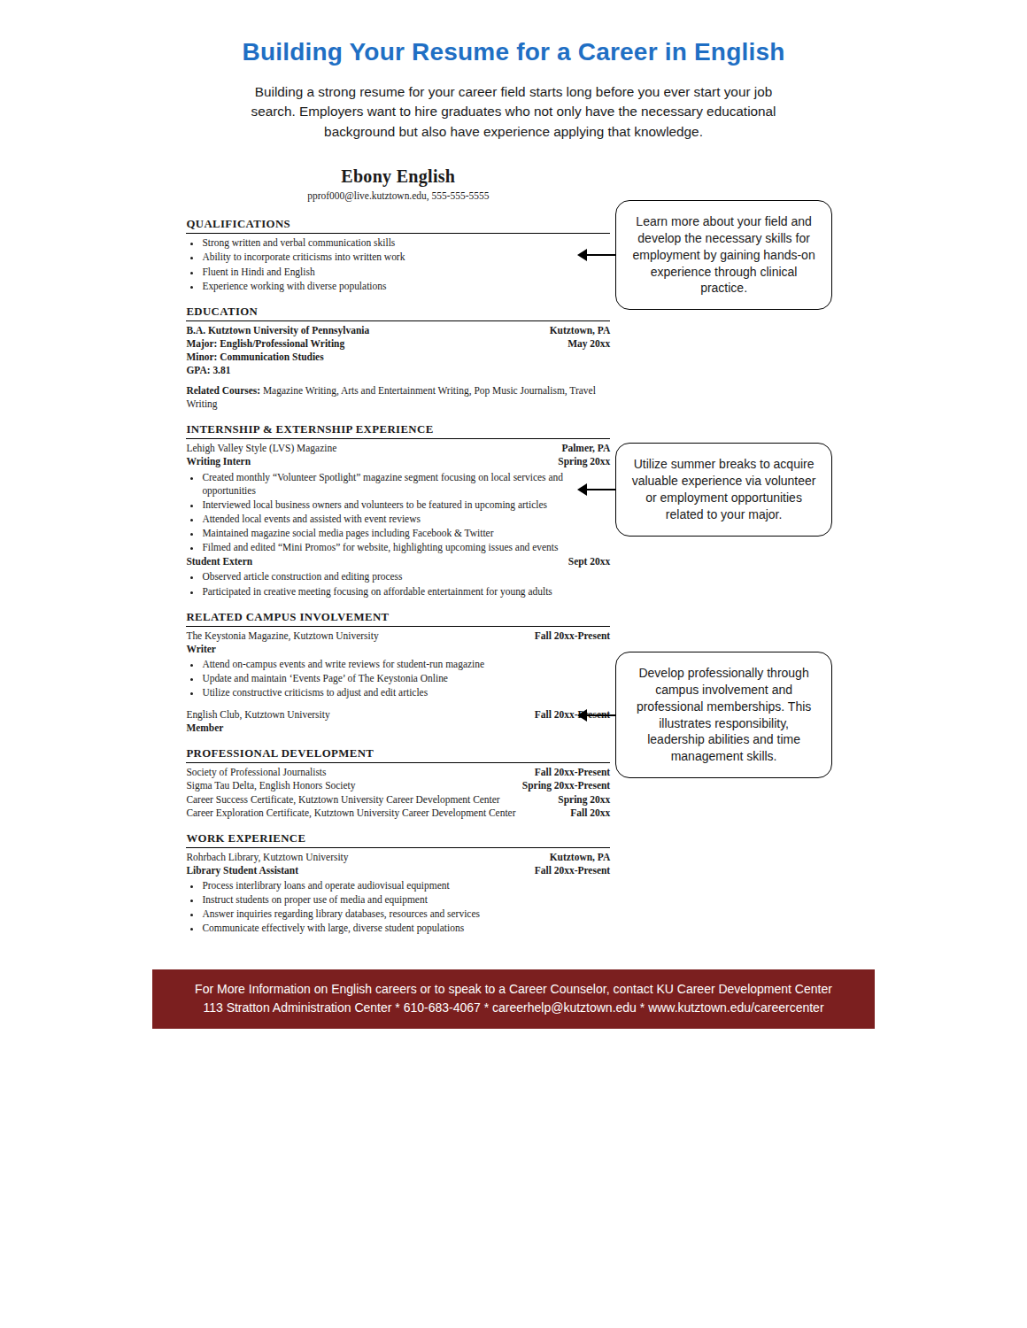Building Your Resume for a Career in English
Building a strong resume for your career field starts long before you ever start your job search. Employers want to hire graduates who not only have the necessary educational background but also have experience applying that knowledge.
Ebony English
pprof000@live.kutztown.edu, 555-555-5555
Qualifications
Strong written and verbal communication skills
Ability to incorporate criticisms into written work
Fluent in Hindi and English
Experience working with diverse populations
Education
B.A. Kutztown University of Pennsylvania
Kutztown, PA
Major: English/Professional Writing
May 20xx
Minor: Communication Studies
GPA: 3.81
Related Courses: Magazine Writing, Arts and Entertainment Writing, Pop Music Journalism, Travel Writing
Internship & Externship Experience
Lehigh Valley Style (LVS) Magazine
Palmer, PA
Writing Intern
Spring 20xx
Created monthly “Volunteer Spotlight” magazine segment focusing on local services and opportunities
Interviewed local business owners and volunteers to be featured in upcoming articles
Attended local events and assisted with event reviews
Maintained magazine social media pages including Facebook & Twitter
Filmed and edited “Mini Promos” for website, highlighting upcoming issues and events
Student Extern
Sept 20xx
Observed article construction and editing process
Participated in creative meeting focusing on affordable entertainment for young adults
Related Campus Involvement
The Keystonia Magazine, Kutztown University
Fall 20xx-Present
Writer
Attend on-campus events and write reviews for student-run magazine
Update and maintain ‘Events Page’ of The Keystonia Online
Utilize constructive criticisms to adjust and edit articles
English Club, Kutztown University
Fall 20xx-Present
Member
Professional Development
Society of Professional Journalists Fall 20xx-Present
Sigma Tau Delta, English Honors Society Spring 20xx-Present
Career Success Certificate, Kutztown University Career Development Center Spring 20xx
Career Exploration Certificate, Kutztown University Career Development Center Fall 20xx
Work Experience
Rohrbach Library, Kutztown University
Kutztown, PA
Library Student Assistant
Fall 20xx-Present
Process interlibrary loans and operate audiovisual equipment
Instruct students on proper use of media and equipment
Answer inquiries regarding library databases, resources and services
Communicate effectively with large, diverse student populations
Learn more about your field and develop the necessary skills for employment by gaining hands-on experience through clinical practice.
Utilize summer breaks to acquire valuable experience via volunteer or employment opportunities related to your major.
Develop professionally through campus involvement and professional memberships. This illustrates responsibility, leadership abilities and time management skills.
For More Information on English careers or to speak to a Career Counselor, contact KU Career Development Center
113 Stratton Administration Center * 610-683-4067 * careerhelp@kutztown.edu * www.kutztown.edu/careercenter